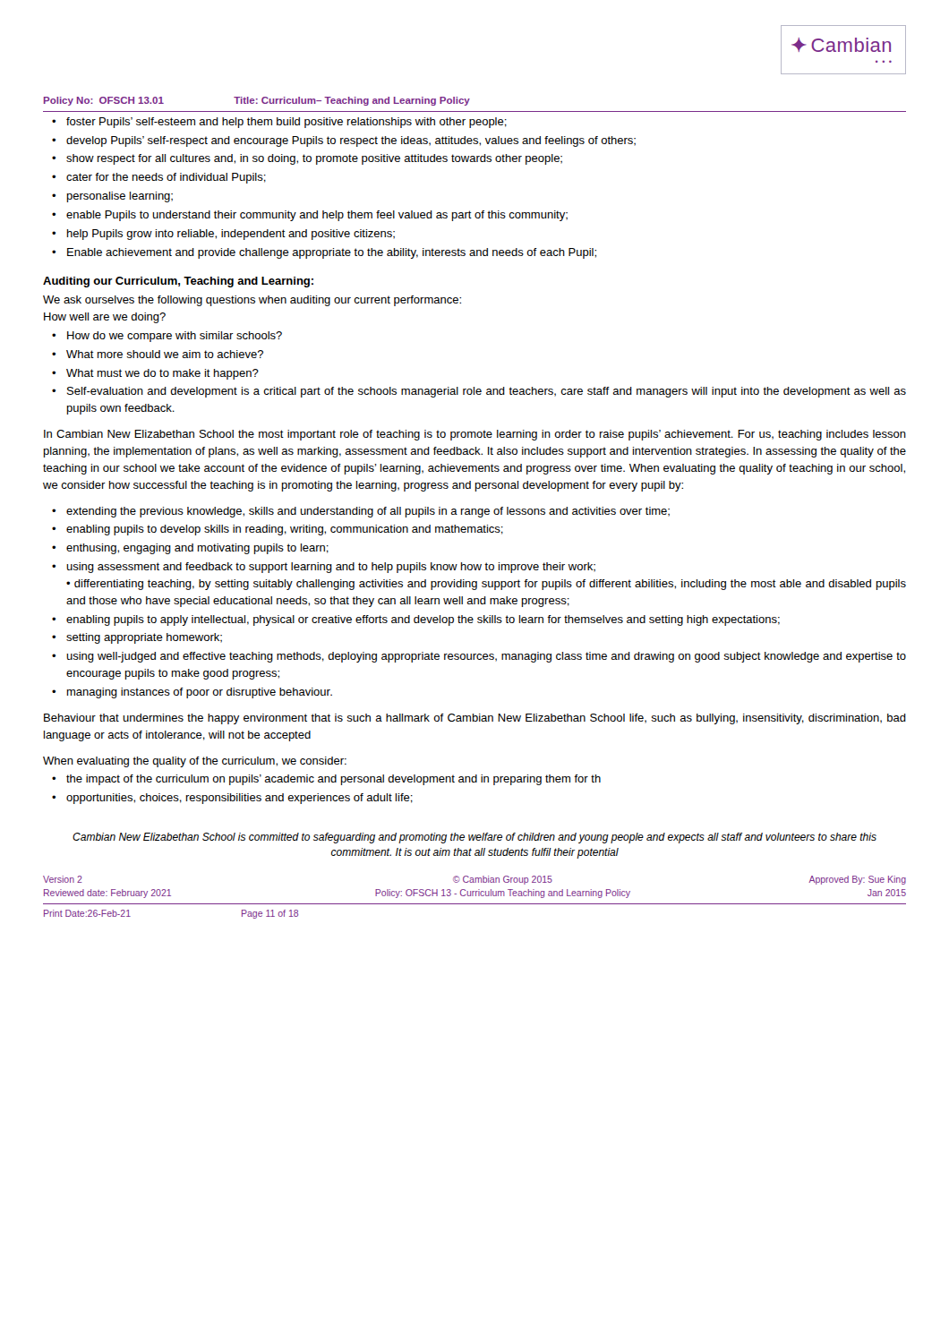✦Cambian • • •
Policy No: OFSCH 13.01 Title: Curriculum– Teaching and Learning Policy
foster Pupils’ self-esteem and help them build positive relationships with other people;
develop Pupils’ self-respect and encourage Pupils to respect the ideas, attitudes, values and feelings of others;
show respect for all cultures and, in so doing, to promote positive attitudes towards other people;
cater for the needs of individual Pupils;
personalise learning;
enable Pupils to understand their community and help them feel valued as part of this community;
help Pupils grow into reliable, independent and positive citizens;
Enable achievement and provide challenge appropriate to the ability, interests and needs of each Pupil;
Auditing our Curriculum, Teaching and Learning:
We ask ourselves the following questions when auditing our current performance:
How well are we doing?
How do we compare with similar schools?
What more should we aim to achieve?
What must we do to make it happen?
Self-evaluation and development is a critical part of the schools managerial role and teachers, care staff and managers will input into the development as well as pupils own feedback.
In Cambian New Elizabethan School the most important role of teaching is to promote learning in order to raise pupils’ achievement. For us, teaching includes lesson planning, the implementation of plans, as well as marking, assessment and feedback. It also includes support and intervention strategies. In assessing the quality of the teaching in our school we take account of the evidence of pupils’ learning, achievements and progress over time. When evaluating the quality of teaching in our school, we consider how successful the teaching is in promoting the learning, progress and personal development for every pupil by:
extending the previous knowledge, skills and understanding of all pupils in a range of lessons and activities over time;
enabling pupils to develop skills in reading, writing, communication and mathematics;
enthusing, engaging and motivating pupils to learn;
using assessment and feedback to support learning and to help pupils know how to improve their work;
• differentiating teaching, by setting suitably challenging activities and providing support for pupils of different abilities, including the most able and disabled pupils and those who have special educational needs, so that they can all learn well and make progress;
enabling pupils to apply intellectual, physical or creative efforts and develop the skills to learn for themselves and setting high expectations;
setting appropriate homework;
using well-judged and effective teaching methods, deploying appropriate resources, managing class time and drawing on good subject knowledge and expertise to encourage pupils to make good progress;
managing instances of poor or disruptive behaviour.
Behaviour that undermines the happy environment that is such a hallmark of Cambian New Elizabethan School life, such as bullying, insensitivity, discrimination, bad language or acts of intolerance, will not be accepted
When evaluating the quality of the curriculum, we consider:
the impact of the curriculum on pupils’ academic and personal development and in preparing them for th
opportunities, choices, responsibilities and experiences of adult life;
Cambian New Elizabethan School is committed to safeguarding and promoting the welfare of children and young people and expects all staff and volunteers to share this commitment. It is out aim that all students fulfil their potential
| Version 2 | © Cambian Group 2015 | Approved By: Sue King |
| Reviewed date: February 2021 | Policy: OFSCH 13 - Curriculum Teaching and Learning Policy | Jan 2015 |
Print Date:26-Feb-21 Page 11 of 18